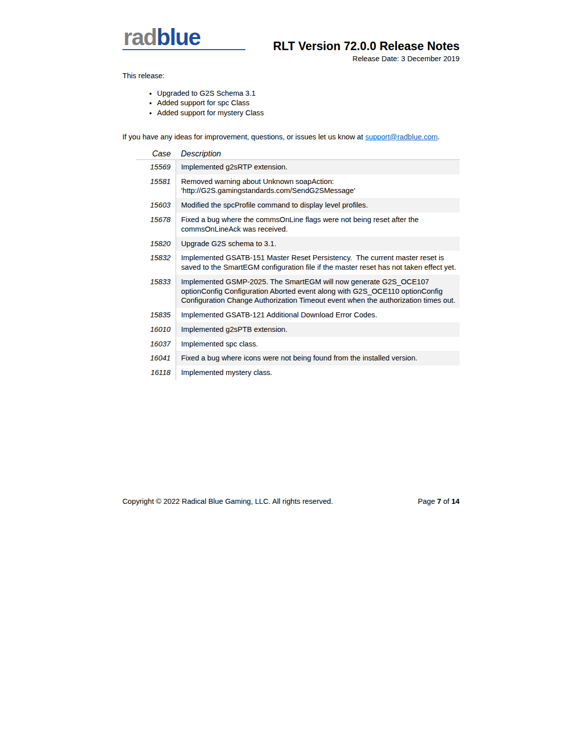rad blue
RLT Version 72.0.0 Release Notes
Release Date: 3 December 2019
This release:
Upgraded to G2S Schema 3.1
Added support for spc Class
Added support for mystery Class
If you have any ideas for improvement, questions, or issues let us know at support@radblue.com.
| Case | Description |
| --- | --- |
| 15569 | Implemented g2sRTP extension. |
| 15581 | Removed warning about Unknown soapAction: 'http://G2S.gamingstandards.com/SendG2SMessage' |
| 15603 | Modified the spcProfile command to display level profiles. |
| 15678 | Fixed a bug where the commsOnLine flags were not being reset after the commsOnLineAck was received. |
| 15820 | Upgrade G2S schema to 3.1. |
| 15832 | Implemented GSATB-151 Master Reset Persistency. The current master reset is saved to the SmartEGM configuration file if the master reset has not taken effect yet. |
| 15833 | Implemented GSMP-2025. The SmartEGM will now generate G2S_OCE107 optionConfig Configuration Aborted event along with G2S_OCE110 optionConfig Configuration Change Authorization Timeout event when the authorization times out. |
| 15835 | Implemented GSATB-121 Additional Download Error Codes. |
| 16010 | Implemented g2sPTB extension. |
| 16037 | Implemented spc class. |
| 16041 | Fixed a bug where icons were not being found from the installed version. |
| 16118 | Implemented mystery class. |
Copyright © 2022 Radical Blue Gaming, LLC. All rights reserved.
Page 7 of 14